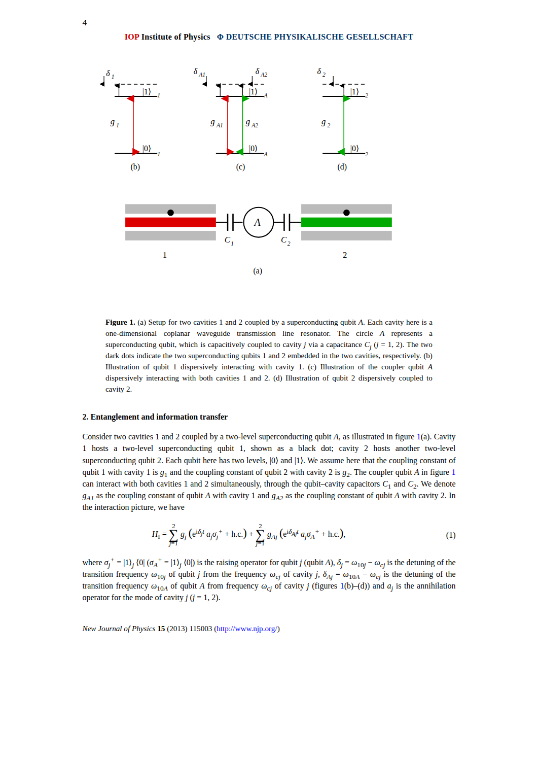4
IOP Institute of Physics Φ DEUTSCHE PHYSIKALISCHE GESELLSCHAFT
δ1 |1⟩1 |0⟩1 g1 (b) δA1 δA2 |1⟩A |0⟩A gA1 gA2 (c) δ2 |1⟩2 |0⟩2 g2 (d) 1 C1 A C2 2 (a)
Figure 1. (a) Setup for two cavities 1 and 2 coupled by a superconducting qubit A. Each cavity here is a one-dimensional coplanar waveguide transmission line resonator. The circle A represents a superconducting qubit, which is capacitively coupled to cavity j via a capacitance Cj (j = 1, 2). The two dark dots indicate the two superconducting qubits 1 and 2 embedded in the two cavities, respectively. (b) Illustration of qubit 1 dispersively interacting with cavity 1. (c) Illustration of the coupler qubit A dispersively interacting with both cavities 1 and 2. (d) Illustration of qubit 2 dispersively coupled to cavity 2.
2. Entanglement and information transfer
Consider two cavities 1 and 2 coupled by a two-level superconducting qubit A, as illustrated in figure 1(a). Cavity 1 hosts a two-level superconducting qubit 1, shown as a black dot; cavity 2 hosts another two-level superconducting qubit 2. Each qubit here has two levels, |0⟩ and |1⟩. We assume here that the coupling constant of qubit 1 with cavity 1 is g1 and the coupling constant of qubit 2 with cavity 2 is g2. The coupler qubit A in figure 1 can interact with both cavities 1 and 2 simultaneously, through the qubit–cavity capacitors C1 and C2. We denote gA1 as the coupling constant of qubit A with cavity 1 and gA2 as the coupling constant of qubit A with cavity 2. In the interaction picture, we have
HI = 2 ∑ j=1 gj (eiδjt ajσj+ + h.c.) + 2 ∑ j=1 gAj (eiδAjt ajσA+ + h.c.),
(1)
where σj+ = |1⟩j ⟨0| (σA+ = |1⟩j ⟨0|) is the raising operator for qubit j (qubit A), δj = ω10j − ωcj is the detuning of the transition frequency ω10j of qubit j from the frequency ωcj of cavity j, δAj = ω10A − ωcj is the detuning of the transition frequency ω10A of qubit A from frequency ωcj of cavity j (figures 1(b)–(d)) and aj is the annihilation operator for the mode of cavity j (j = 1, 2).
New Journal of Physics 15 (2013) 115003 (http://www.njp.org/)